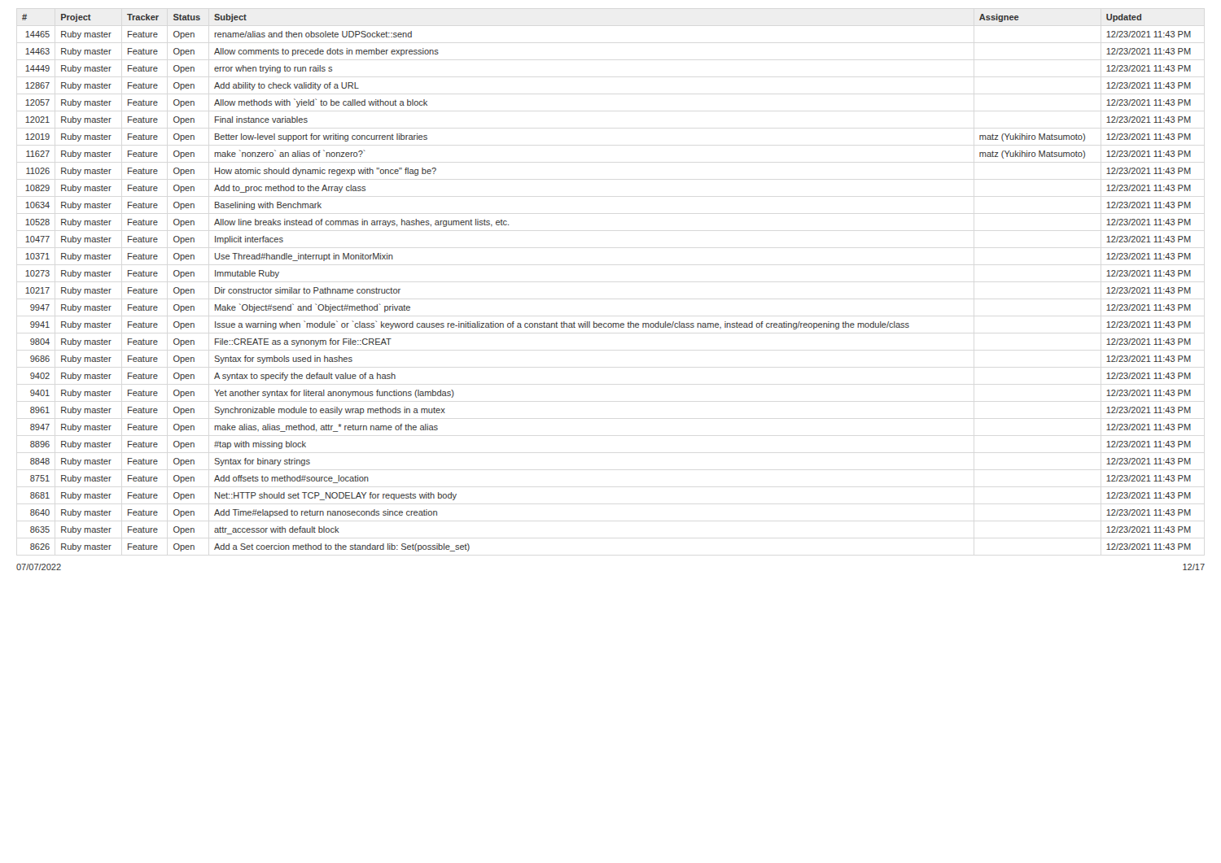| # | Project | Tracker | Status | Subject | Assignee | Updated |
| --- | --- | --- | --- | --- | --- | --- |
| 14465 | Ruby master | Feature | Open | rename/alias and then obsolete UDPSocket::send | | 12/23/2021 11:43 PM |
| 14463 | Ruby master | Feature | Open | Allow comments to precede dots in member expressions | | 12/23/2021 11:43 PM |
| 14449 | Ruby master | Feature | Open | error when trying to run rails s | | 12/23/2021 11:43 PM |
| 12867 | Ruby master | Feature | Open | Add ability to check validity of a URL | | 12/23/2021 11:43 PM |
| 12057 | Ruby master | Feature | Open | Allow methods with `yield` to be called without a block | | 12/23/2021 11:43 PM |
| 12021 | Ruby master | Feature | Open | Final instance variables | | 12/23/2021 11:43 PM |
| 12019 | Ruby master | Feature | Open | Better low-level support for writing concurrent libraries | matz (Yukihiro Matsumoto) | 12/23/2021 11:43 PM |
| 11627 | Ruby master | Feature | Open | make `nonzero` an alias of `nonzero?` | matz (Yukihiro Matsumoto) | 12/23/2021 11:43 PM |
| 11026 | Ruby master | Feature | Open | How atomic should dynamic regexp with "once" flag be? | | 12/23/2021 11:43 PM |
| 10829 | Ruby master | Feature | Open | Add to_proc method to the Array class | | 12/23/2021 11:43 PM |
| 10634 | Ruby master | Feature | Open | Baselining with Benchmark | | 12/23/2021 11:43 PM |
| 10528 | Ruby master | Feature | Open | Allow line breaks instead of commas in arrays, hashes, argument lists, etc. | | 12/23/2021 11:43 PM |
| 10477 | Ruby master | Feature | Open | Implicit interfaces | | 12/23/2021 11:43 PM |
| 10371 | Ruby master | Feature | Open | Use Thread#handle_interrupt in MonitorMixin | | 12/23/2021 11:43 PM |
| 10273 | Ruby master | Feature | Open | Immutable Ruby | | 12/23/2021 11:43 PM |
| 10217 | Ruby master | Feature | Open | Dir constructor similar to Pathname constructor | | 12/23/2021 11:43 PM |
| 9947 | Ruby master | Feature | Open | Make `Object#send` and `Object#method` private | | 12/23/2021 11:43 PM |
| 9941 | Ruby master | Feature | Open | Issue a warning when `module` or `class` keyword causes re-initialization of a constant that will become the module/class name, instead of creating/reopening the module/class | | 12/23/2021 11:43 PM |
| 9804 | Ruby master | Feature | Open | File::CREATE as a synonym for File::CREAT | | 12/23/2021 11:43 PM |
| 9686 | Ruby master | Feature | Open | Syntax for symbols used in hashes | | 12/23/2021 11:43 PM |
| 9402 | Ruby master | Feature | Open | A syntax to specify the default value of a hash | | 12/23/2021 11:43 PM |
| 9401 | Ruby master | Feature | Open | Yet another syntax for literal anonymous functions (lambdas) | | 12/23/2021 11:43 PM |
| 8961 | Ruby master | Feature | Open | Synchronizable module to easily wrap methods in a mutex | | 12/23/2021 11:43 PM |
| 8947 | Ruby master | Feature | Open | make alias, alias_method, attr_* return name of the alias | | 12/23/2021 11:43 PM |
| 8896 | Ruby master | Feature | Open | #tap with missing block | | 12/23/2021 11:43 PM |
| 8848 | Ruby master | Feature | Open | Syntax for binary strings | | 12/23/2021 11:43 PM |
| 8751 | Ruby master | Feature | Open | Add offsets to method#source_location | | 12/23/2021 11:43 PM |
| 8681 | Ruby master | Feature | Open | Net::HTTP should set TCP_NODELAY for requests with body | | 12/23/2021 11:43 PM |
| 8640 | Ruby master | Feature | Open | Add Time#elapsed to return nanoseconds since creation | | 12/23/2021 11:43 PM |
| 8635 | Ruby master | Feature | Open | attr_accessor with default block | | 12/23/2021 11:43 PM |
| 8626 | Ruby master | Feature | Open | Add a Set coercion method to the standard lib: Set(possible_set) | | 12/23/2021 11:43 PM |
07/07/2022 12/17